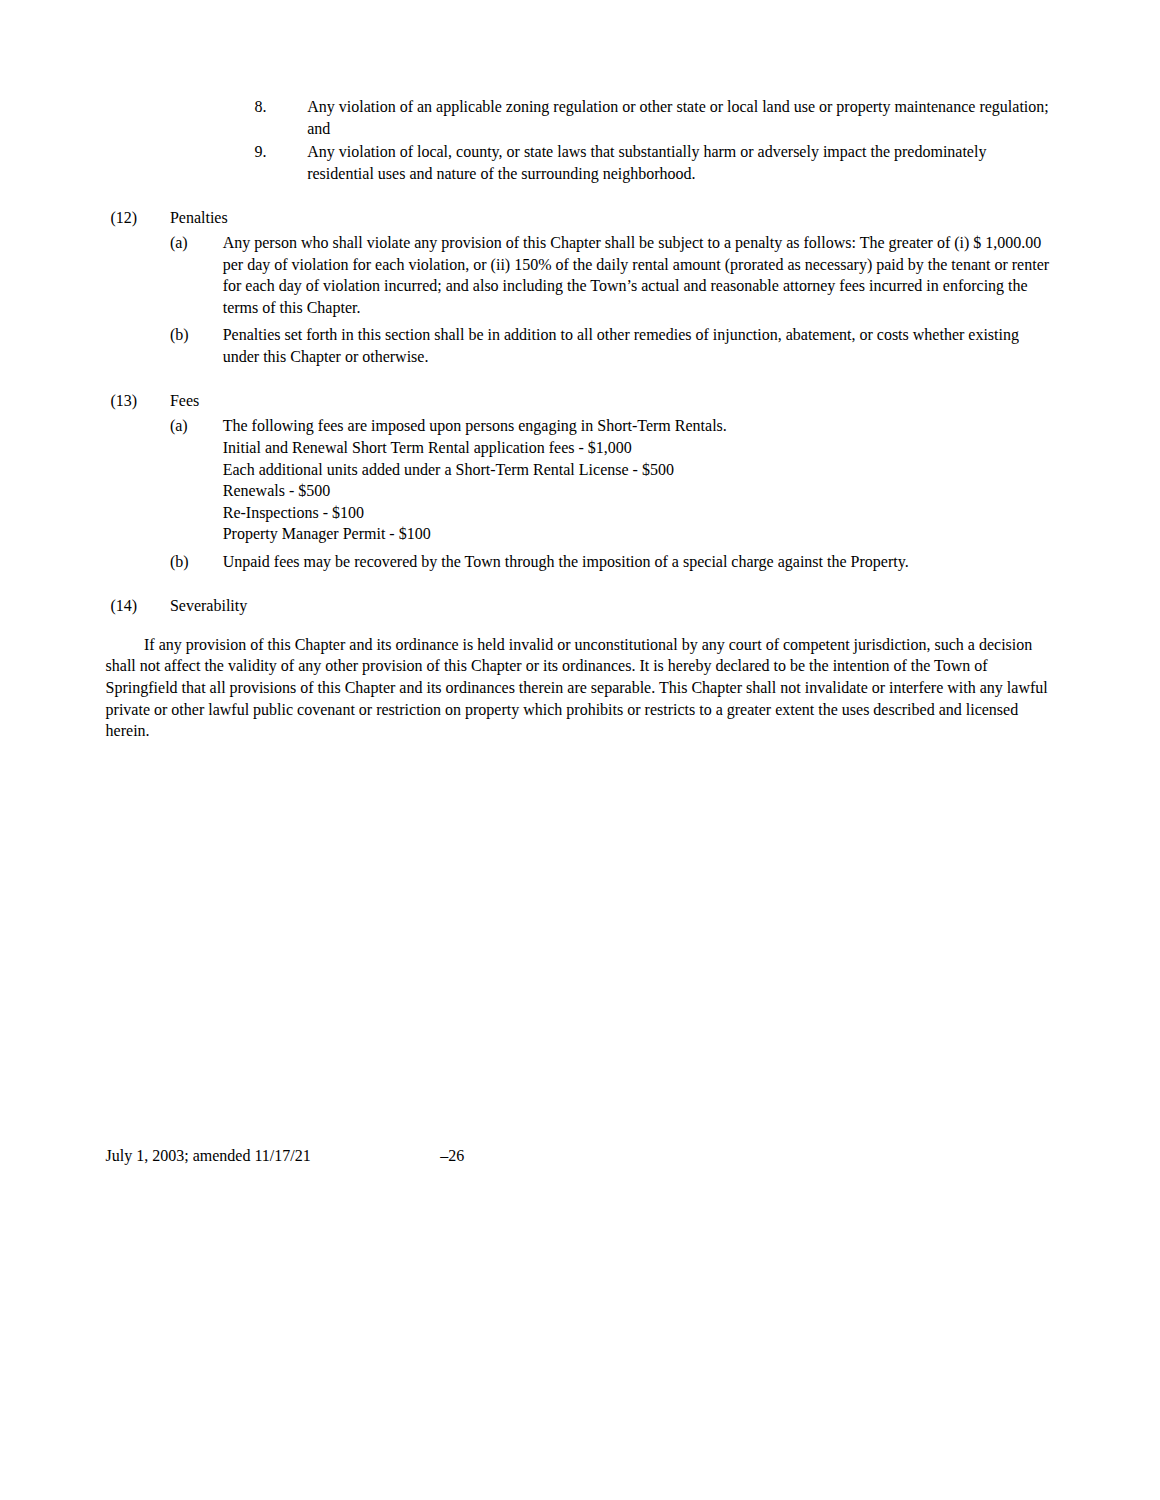8. Any violation of an applicable zoning regulation or other state or local land use or property maintenance regulation; and
9. Any violation of local, county, or state laws that substantially harm or adversely impact the predominately residential uses and nature of the surrounding neighborhood.
(12) Penalties
(a) Any person who shall violate any provision of this Chapter shall be subject to a penalty as follows: The greater of (i) $ 1,000.00 per day of violation for each violation, or (ii) 150% of the daily rental amount (prorated as necessary) paid by the tenant or renter for each day of violation incurred; and also including the Town’s actual and reasonable attorney fees incurred in enforcing the terms of this Chapter.
(b) Penalties set forth in this section shall be in addition to all other remedies of injunction, abatement, or costs whether existing under this Chapter or otherwise.
(13) Fees
(a) The following fees are imposed upon persons engaging in Short-Term Rentals.
Initial and Renewal Short Term Rental application fees - $1,000
Each additional units added under a Short-Term Rental License - $500
Renewals - $500
Re-Inspections - $100
Property Manager Permit - $100
(b) Unpaid fees may be recovered by the Town through the imposition of a special charge against the Property.
(14) Severability
If any provision of this Chapter and its ordinance is held invalid or unconstitutional by any court of competent jurisdiction, such a decision shall not affect the validity of any other provision of this Chapter or its ordinances. It is hereby declared to be the intention of the Town of Springfield that all provisions of this Chapter and its ordinances therein are separable. This Chapter shall not invalidate or interfere with any lawful private or other lawful public covenant or restriction on property which prohibits or restricts to a greater extent the uses described and licensed herein.
July 1, 2003; amended 11/17/21 –26